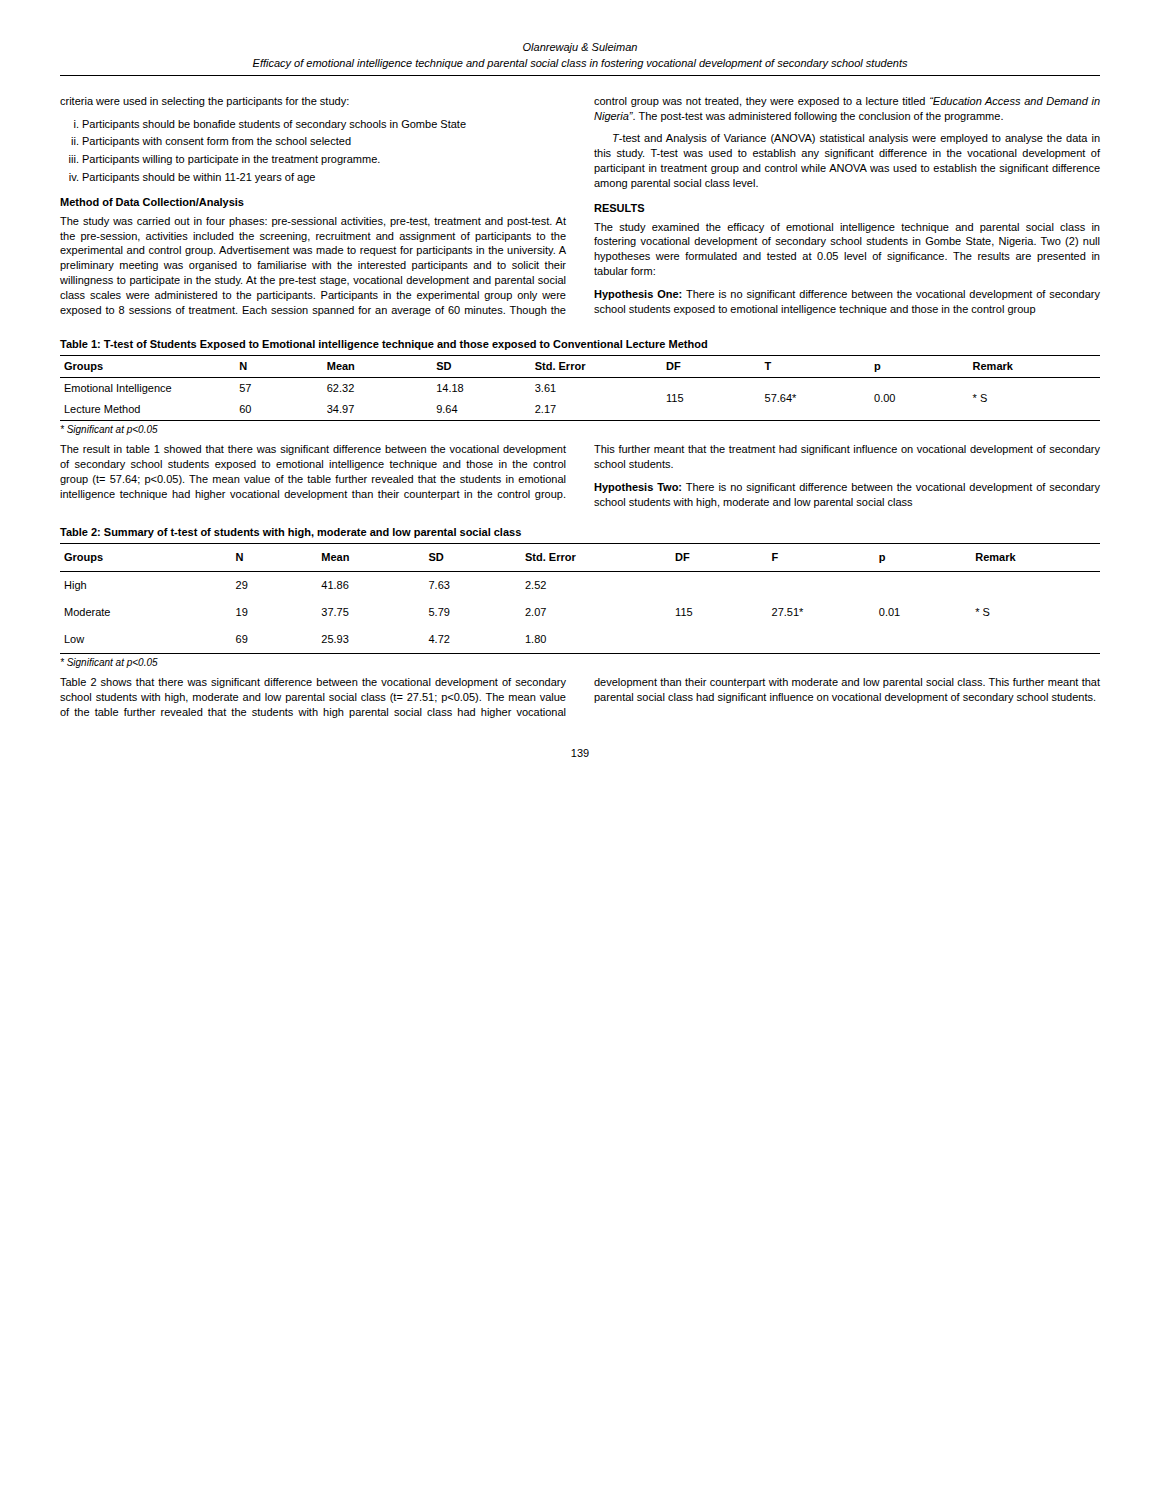Olanrewaju & Suleiman
Efficacy of emotional intelligence technique and parental social class in fostering vocational development of secondary school students
criteria were used in selecting the participants for the study:
Participants should be bonafide students of secondary schools in Gombe State
Participants with consent form from the school selected
Participants willing to participate in the treatment programme.
Participants should be within 11-21 years of age
Method of Data Collection/Analysis
The study was carried out in four phases: pre-sessional activities, pre-test, treatment and post-test. At the pre-session, activities included the screening, recruitment and assignment of participants to the experimental and control group. Advertisement was made to request for participants in the university. A preliminary meeting was organised to familiarise with the interested participants and to solicit their willingness to participate in the study. At the pre-test stage, vocational development and parental social class scales were administered to the participants. Participants in the experimental group only were exposed to 8 sessions of treatment. Each session spanned for an average of 60 minutes. Though the control group was not treated, they were exposed to a lecture titled “Education Access and Demand in Nigeria”. The post-test was administered following the conclusion of the programme.
T-test and Analysis of Variance (ANOVA) statistical analysis were employed to analyse the data in this study. T-test was used to establish any significant difference in the vocational development of participant in treatment group and control while ANOVA was used to establish the significant difference among parental social class level.
RESULTS
The study examined the efficacy of emotional intelligence technique and parental social class in fostering vocational development of secondary school students in Gombe State, Nigeria. Two (2) null hypotheses were formulated and tested at 0.05 level of significance. The results are presented in tabular form:
Hypothesis One: There is no significant difference between the vocational development of secondary school students exposed to emotional intelligence technique and those in the control group
Table 1: T-test of Students Exposed to Emotional intelligence technique and those exposed to Conventional Lecture Method
| Groups | N | Mean | SD | Std. Error | DF | T | p | Remark |
| --- | --- | --- | --- | --- | --- | --- | --- | --- |
| Emotional Intelligence | 57 | 62.32 | 14.18 | 3.61 | 115 | 57.64* | 0.00 | * S |
| Lecture Method | 60 | 34.97 | 9.64 | 2.17 |
* Significant at p<0.05
The result in table 1 showed that there was significant difference between the vocational development of secondary school students exposed to emotional intelligence technique and those in the control group (t= 57.64; p<0.05). The mean value of the table further revealed that the students in emotional intelligence technique had higher vocational development than their counterpart in the control group. This further meant that the treatment had significant influence on vocational development of secondary school students.
Hypothesis Two: There is no significant difference between the vocational development of secondary school students with high, moderate and low parental social class
Table 2: Summary of t-test of students with high, moderate and low parental social class
| Groups | N | Mean | SD | Std. Error | DF | F | p | Remark |
| --- | --- | --- | --- | --- | --- | --- | --- | --- |
| High | 29 | 41.86 | 7.63 | 2.52 | 115 | 27.51* | 0.01 | * S |
| Moderate | 19 | 37.75 | 5.79 | 2.07 |
| Low | 69 | 25.93 | 4.72 | 1.80 |
* Significant at p<0.05
Table 2 shows that there was significant difference between the vocational development of secondary school students with high, moderate and low parental social class (t= 27.51; p<0.05). The mean value of the table further revealed that the students with high parental social class had higher vocational development than their counterpart with moderate and low parental social class. This further meant that parental social class had significant influence on vocational development of secondary school students.
139